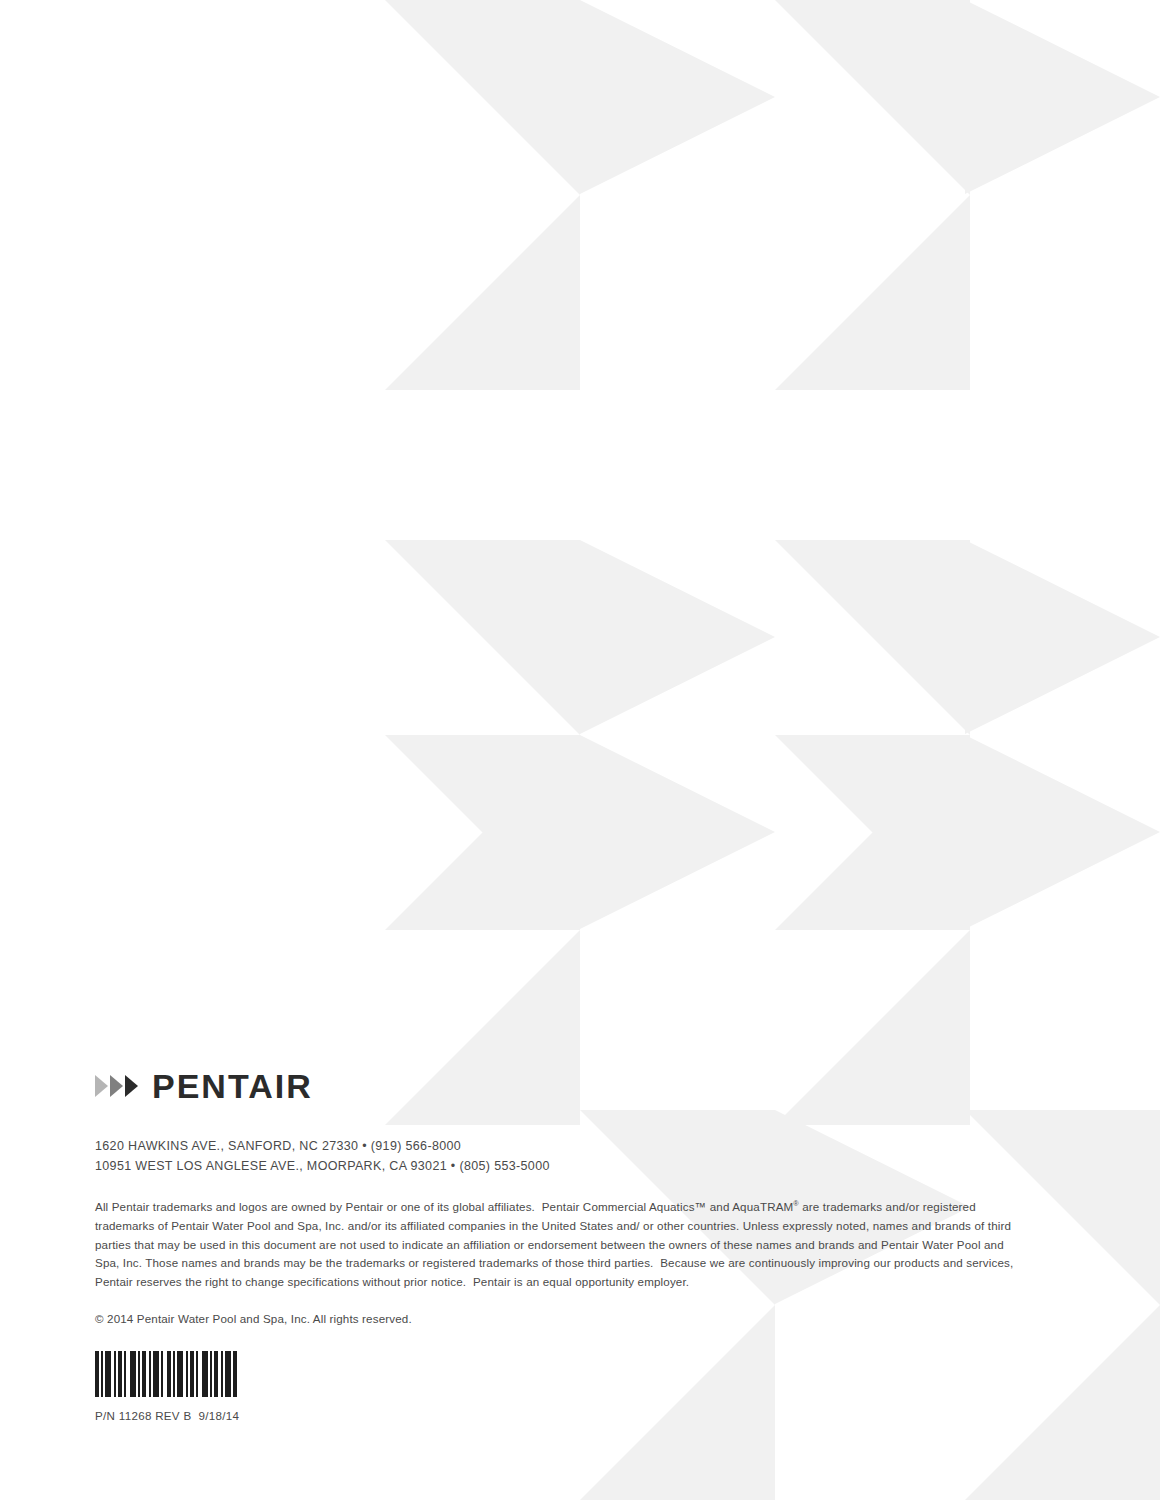PENTAIR
1620 HAWKINS AVE., SANFORD, NC 27330 • (919) 566-8000
10951 WEST LOS ANGLESE AVE., MOORPARK, CA 93021 • (805) 553-5000
All Pentair trademarks and logos are owned by Pentair or one of its global affiliates. Pentair Commercial Aquatics™ and AquaTRAM® are trademarks and/or registered trademarks of Pentair Water Pool and Spa, Inc. and/or its affiliated companies in the United States and/ or other countries. Unless expressly noted, names and brands of third parties that may be used in this document are not used to indicate an affiliation or endorsement between the owners of these names and brands and Pentair Water Pool and Spa, Inc. Those names and brands may be the trademarks or registered trademarks of those third parties. Because we are continuously improving our products and services, Pentair reserves the right to change specifications without prior notice. Pentair is an equal opportunity employer.
© 2014 Pentair Water Pool and Spa, Inc. All rights reserved.
P/N 11268 REV B 9/18/14